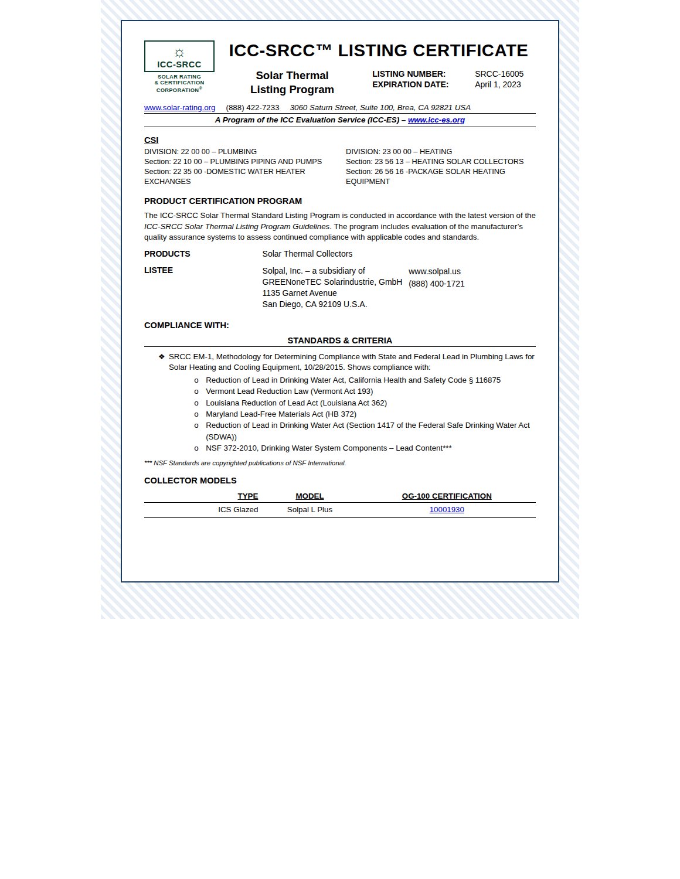☼
ICC-SRCC
SOLAR RATING
& CERTIFICATION
CORPORATION®
ICC-SRCC™ LISTING CERTIFICATE
Solar Thermal
Listing Program
| LISTING NUMBER: | SRCC-16005 |
| EXPIRATION DATE: | April 1, 2023 |
www.solar-rating.org (888) 422-7233 3060 Saturn Street, Suite 100, Brea, CA 92821 USA
A Program of the ICC Evaluation Service (ICC-ES) – www.icc-es.org
CSI
DIVISION: 22 00 00 – PLUMBING
Section: 22 10 00 – PLUMBING PIPING AND PUMPS
Section: 22 35 00 -DOMESTIC WATER HEATER EXCHANGES
DIVISION: 23 00 00 – HEATING
Section: 23 56 13 – HEATING SOLAR COLLECTORS
Section: 26 56 16 -PACKAGE SOLAR HEATING EQUIPMENT
PRODUCT CERTIFICATION PROGRAM
The ICC-SRCC Solar Thermal Standard Listing Program is conducted in accordance with the latest version of the ICC-SRCC Solar Thermal Listing Program Guidelines. The program includes evaluation of the manufacturer’s quality assurance systems to assess continued compliance with applicable codes and standards.
PRODUCTS
Solar Thermal Collectors
LISTEE
Solpal, Inc. – a subsidiary of GREENoneTEC Solarindustrie, GmbH
1135 Garnet Avenue
San Diego, CA 92109 U.S.A.
www.solpal.us
(888) 400-1721
COMPLIANCE WITH:
STANDARDS & CRITERIA
SRCC EM-1, Methodology for Determining Compliance with State and Federal Lead in Plumbing Laws for Solar Heating and Cooling Equipment, 10/28/2015. Shows compliance with:
Reduction of Lead in Drinking Water Act, California Health and Safety Code § 116875
Vermont Lead Reduction Law (Vermont Act 193)
Louisiana Reduction of Lead Act (Louisiana Act 362)
Maryland Lead-Free Materials Act (HB 372)
Reduction of Lead in Drinking Water Act (Section 1417 of the Federal Safe Drinking Water Act (SDWA))
NSF 372-2010, Drinking Water System Components – Lead Content***
*** NSF Standards are copyrighted publications of NSF International.
COLLECTOR MODELS
| TYPE | MODEL | OG-100 CERTIFICATION |
| --- | --- | --- |
| ICS Glazed | Solpal L Plus | 10001930 |